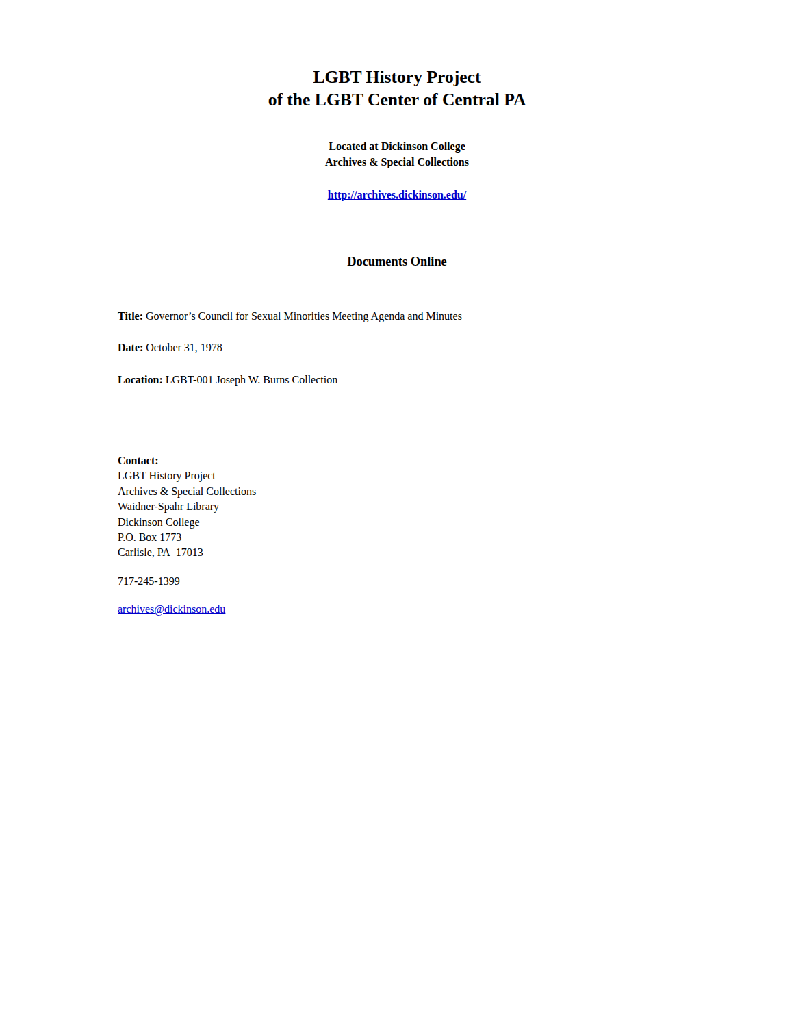LGBT History Project
of the LGBT Center of Central PA
Located at Dickinson College
Archives & Special Collections
http://archives.dickinson.edu/
Documents Online
Title:
Governor’s Council for Sexual Minorities Meeting Agenda and Minutes
Date:
October 31, 1978
Location:
LGBT-001 Joseph W. Burns Collection
Contact:
LGBT History Project
Archives & Special Collections
Waidner-Spahr Library
Dickinson College
P.O. Box 1773
Carlisle, PA 17013
717-245-1399
archives@dickinson.edu